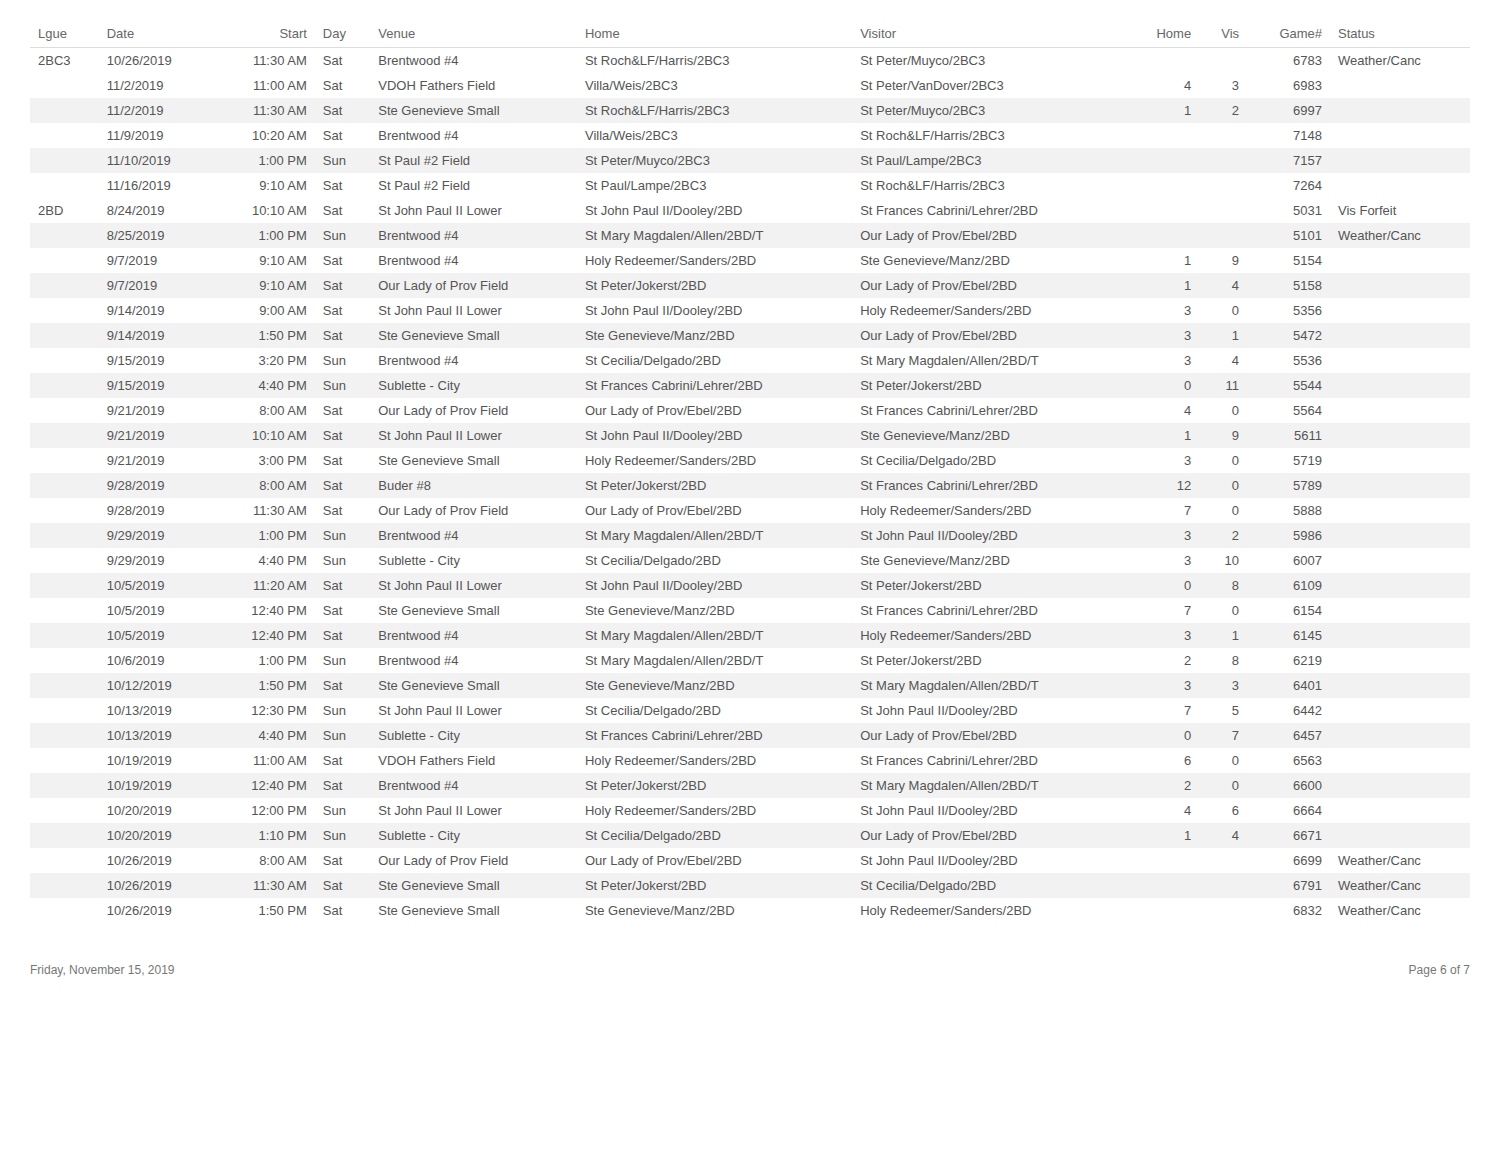| Lgue | Date | Start | Day | Venue | Home | Visitor | Home | Vis | Game# | Status |
| --- | --- | --- | --- | --- | --- | --- | --- | --- | --- | --- |
| 2BC3 | 10/26/2019 | 11:30 AM | Sat | Brentwood #4 | St Roch&LF/Harris/2BC3 | St Peter/Muyco/2BC3 | | | 6783 | Weather/Canc |
| | 11/2/2019 | 11:00 AM | Sat | VDOH Fathers Field | Villa/Weis/2BC3 | St Peter/VanDover/2BC3 | 4 | 3 | 6983 | |
| | 11/2/2019 | 11:30 AM | Sat | Ste Genevieve Small | St Roch&LF/Harris/2BC3 | St Peter/Muyco/2BC3 | 1 | 2 | 6997 | |
| | 11/9/2019 | 10:20 AM | Sat | Brentwood #4 | Villa/Weis/2BC3 | St Roch&LF/Harris/2BC3 | | | 7148 | |
| | 11/10/2019 | 1:00 PM | Sun | St Paul #2 Field | St Peter/Muyco/2BC3 | St Paul/Lampe/2BC3 | | | 7157 | |
| | 11/16/2019 | 9:10 AM | Sat | St Paul #2 Field | St Paul/Lampe/2BC3 | St Roch&LF/Harris/2BC3 | | | 7264 | |
| 2BD | 8/24/2019 | 10:10 AM | Sat | St John Paul II Lower | St John Paul II/Dooley/2BD | St Frances Cabrini/Lehrer/2BD | | | 5031 | Vis Forfeit |
| | 8/25/2019 | 1:00 PM | Sun | Brentwood #4 | St Mary Magdalen/Allen/2BD/T | Our Lady of Prov/Ebel/2BD | | | 5101 | Weather/Canc |
| | 9/7/2019 | 9:10 AM | Sat | Brentwood #4 | Holy Redeemer/Sanders/2BD | Ste Genevieve/Manz/2BD | 1 | 9 | 5154 | |
| | 9/7/2019 | 9:10 AM | Sat | Our Lady of Prov Field | St Peter/Jokerst/2BD | Our Lady of Prov/Ebel/2BD | 1 | 4 | 5158 | |
| | 9/14/2019 | 9:00 AM | Sat | St John Paul II Lower | St John Paul II/Dooley/2BD | Holy Redeemer/Sanders/2BD | 3 | 0 | 5356 | |
| | 9/14/2019 | 1:50 PM | Sat | Ste Genevieve Small | Ste Genevieve/Manz/2BD | Our Lady of Prov/Ebel/2BD | 3 | 1 | 5472 | |
| | 9/15/2019 | 3:20 PM | Sun | Brentwood #4 | St Cecilia/Delgado/2BD | St Mary Magdalen/Allen/2BD/T | 3 | 4 | 5536 | |
| | 9/15/2019 | 4:40 PM | Sun | Sublette - City | St Frances Cabrini/Lehrer/2BD | St Peter/Jokerst/2BD | 0 | 11 | 5544 | |
| | 9/21/2019 | 8:00 AM | Sat | Our Lady of Prov Field | Our Lady of Prov/Ebel/2BD | St Frances Cabrini/Lehrer/2BD | 4 | 0 | 5564 | |
| | 9/21/2019 | 10:10 AM | Sat | St John Paul II Lower | St John Paul II/Dooley/2BD | Ste Genevieve/Manz/2BD | 1 | 9 | 5611 | |
| | 9/21/2019 | 3:00 PM | Sat | Ste Genevieve Small | Holy Redeemer/Sanders/2BD | St Cecilia/Delgado/2BD | 3 | 0 | 5719 | |
| | 9/28/2019 | 8:00 AM | Sat | Buder #8 | St Peter/Jokerst/2BD | St Frances Cabrini/Lehrer/2BD | 12 | 0 | 5789 | |
| | 9/28/2019 | 11:30 AM | Sat | Our Lady of Prov Field | Our Lady of Prov/Ebel/2BD | Holy Redeemer/Sanders/2BD | 7 | 0 | 5888 | |
| | 9/29/2019 | 1:00 PM | Sun | Brentwood #4 | St Mary Magdalen/Allen/2BD/T | St John Paul II/Dooley/2BD | 3 | 2 | 5986 | |
| | 9/29/2019 | 4:40 PM | Sun | Sublette - City | St Cecilia/Delgado/2BD | Ste Genevieve/Manz/2BD | 3 | 10 | 6007 | |
| | 10/5/2019 | 11:20 AM | Sat | St John Paul II Lower | St John Paul II/Dooley/2BD | St Peter/Jokerst/2BD | 0 | 8 | 6109 | |
| | 10/5/2019 | 12:40 PM | Sat | Ste Genevieve Small | Ste Genevieve/Manz/2BD | St Frances Cabrini/Lehrer/2BD | 7 | 0 | 6154 | |
| | 10/5/2019 | 12:40 PM | Sat | Brentwood #4 | St Mary Magdalen/Allen/2BD/T | Holy Redeemer/Sanders/2BD | 3 | 1 | 6145 | |
| | 10/6/2019 | 1:00 PM | Sun | Brentwood #4 | St Mary Magdalen/Allen/2BD/T | St Peter/Jokerst/2BD | 2 | 8 | 6219 | |
| | 10/12/2019 | 1:50 PM | Sat | Ste Genevieve Small | Ste Genevieve/Manz/2BD | St Mary Magdalen/Allen/2BD/T | 3 | 3 | 6401 | |
| | 10/13/2019 | 12:30 PM | Sun | St John Paul II Lower | St Cecilia/Delgado/2BD | St John Paul II/Dooley/2BD | 7 | 5 | 6442 | |
| | 10/13/2019 | 4:40 PM | Sun | Sublette - City | St Frances Cabrini/Lehrer/2BD | Our Lady of Prov/Ebel/2BD | 0 | 7 | 6457 | |
| | 10/19/2019 | 11:00 AM | Sat | VDOH Fathers Field | Holy Redeemer/Sanders/2BD | St Frances Cabrini/Lehrer/2BD | 6 | 0 | 6563 | |
| | 10/19/2019 | 12:40 PM | Sat | Brentwood #4 | St Peter/Jokerst/2BD | St Mary Magdalen/Allen/2BD/T | 2 | 0 | 6600 | |
| | 10/20/2019 | 12:00 PM | Sun | St John Paul II Lower | Holy Redeemer/Sanders/2BD | St John Paul II/Dooley/2BD | 4 | 6 | 6664 | |
| | 10/20/2019 | 1:10 PM | Sun | Sublette - City | St Cecilia/Delgado/2BD | Our Lady of Prov/Ebel/2BD | 1 | 4 | 6671 | |
| | 10/26/2019 | 8:00 AM | Sat | Our Lady of Prov Field | Our Lady of Prov/Ebel/2BD | St John Paul II/Dooley/2BD | | | 6699 | Weather/Canc |
| | 10/26/2019 | 11:30 AM | Sat | Ste Genevieve Small | St Peter/Jokerst/2BD | St Cecilia/Delgado/2BD | | | 6791 | Weather/Canc |
| | 10/26/2019 | 1:50 PM | Sat | Ste Genevieve Small | Ste Genevieve/Manz/2BD | Holy Redeemer/Sanders/2BD | | | 6832 | Weather/Canc |
Friday, November 15, 2019
Page 6 of 7